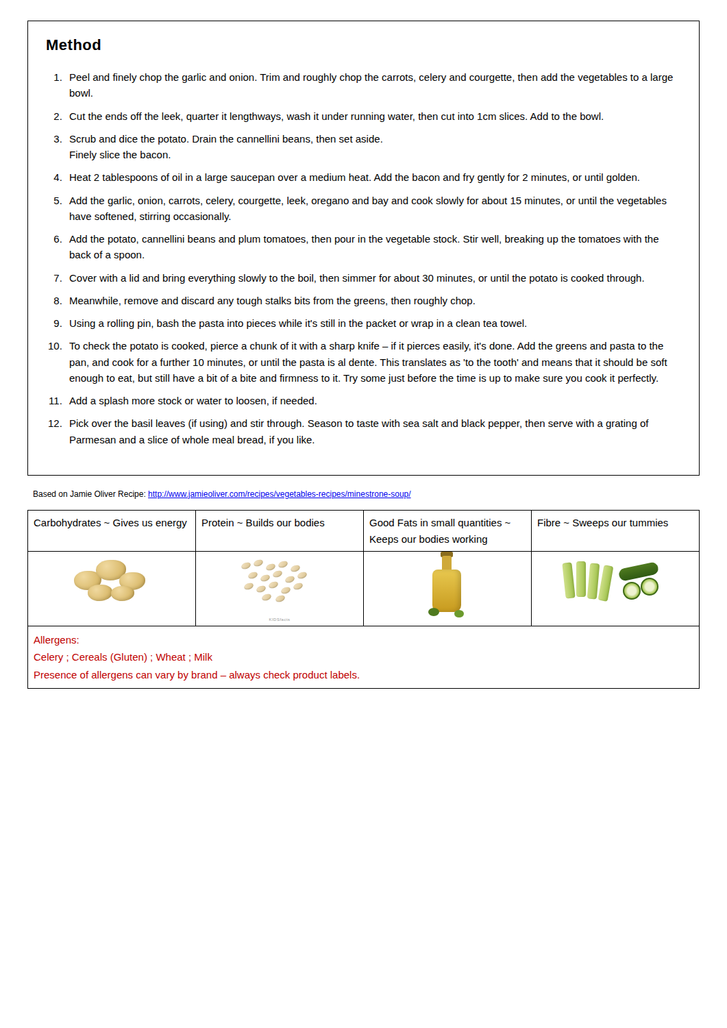Method
Peel and finely chop the garlic and onion. Trim and roughly chop the carrots, celery and courgette, then add the vegetables to a large bowl.
Cut the ends off the leek, quarter it lengthways, wash it under running water, then cut into 1cm slices. Add to the bowl.
Scrub and dice the potato. Drain the cannellini beans, then set aside.
Finely slice the bacon.
Heat 2 tablespoons of oil in a large saucepan over a medium heat. Add the bacon and fry gently for 2 minutes, or until golden.
Add the garlic, onion, carrots, celery, courgette, leek, oregano and bay and cook slowly for about 15 minutes, or until the vegetables have softened, stirring occasionally.
Add the potato, cannellini beans and plum tomatoes, then pour in the vegetable stock. Stir well, breaking up the tomatoes with the back of a spoon.
Cover with a lid and bring everything slowly to the boil, then simmer for about 30 minutes, or until the potato is cooked through.
Meanwhile, remove and discard any tough stalks bits from the greens, then roughly chop.
Using a rolling pin, bash the pasta into pieces while it's still in the packet or wrap in a clean tea towel.
To check the potato is cooked, pierce a chunk of it with a sharp knife – if it pierces easily, it's done. Add the greens and pasta to the pan, and cook for a further 10 minutes, or until the pasta is al dente. This translates as 'to the tooth' and means that it should be soft enough to eat, but still have a bit of a bite and firmness to it. Try some just before the time is up to make sure you cook it perfectly.
Add a splash more stock or water to loosen, if needed.
Pick over the basil leaves (if using) and stir through. Season to taste with sea salt and black pepper, then serve with a grating of Parmesan and a slice of whole meal bread, if you like.
Based on Jamie Oliver Recipe: http://www.jamieoliver.com/recipes/vegetables-recipes/minestrone-soup/
| Carbohydrates ~ Gives us energy | Protein ~ Builds our bodies | Good Fats in small quantities ~ Keeps our bodies working | Fibre ~ Sweeps our tummies |
| --- | --- | --- | --- |
| | KIDSfacts | | |
| Allergens: Celery ; Cereals (Gluten) ; Wheat ; Milk Presence of allergens can vary by brand – always check product labels. |